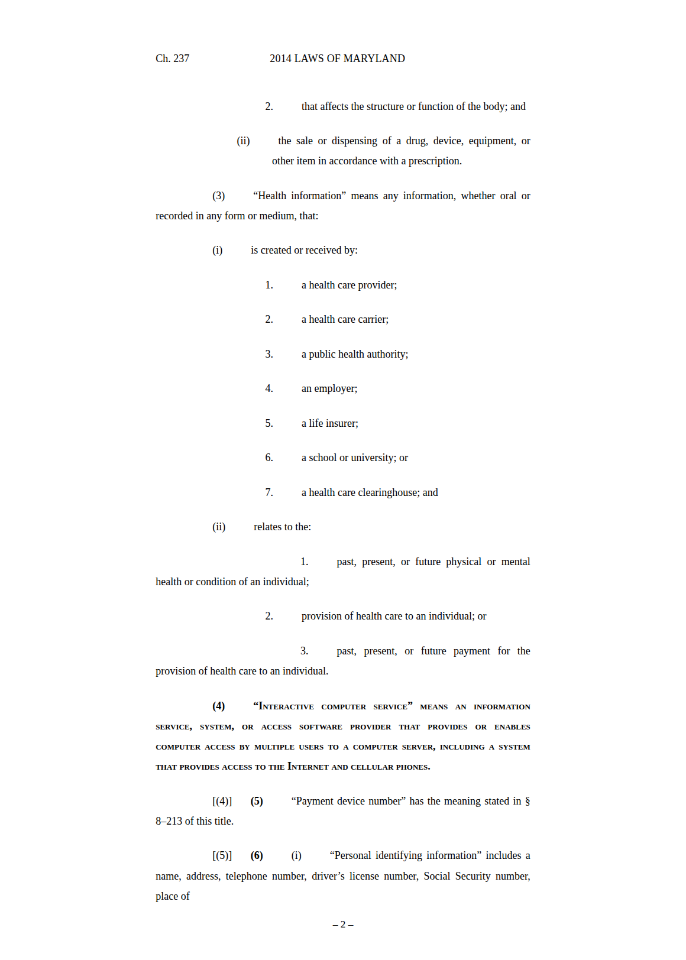Ch. 237
2014 LAWS OF MARYLAND
2. that affects the structure or function of the body; and
(ii) the sale or dispensing of a drug, device, equipment, or other item in accordance with a prescription.
(3) “Health information” means any information, whether oral or recorded in any form or medium, that:
(i) is created or received by:
1. a health care provider;
2. a health care carrier;
3. a public health authority;
4. an employer;
5. a life insurer;
6. a school or university; or
7. a health care clearinghouse; and
(ii) relates to the:
1. past, present, or future physical or mental health or condition of an individual;
2. provision of health care to an individual; or
3. past, present, or future payment for the provision of health care to an individual.
(4) “Interactive computer service” means an information service, system, or access software provider that provides or enables computer access by multiple users to a computer server, including a system that provides access to the Internet and cellular phones.
[(4)] (5) “Payment device number” has the meaning stated in § 8–213 of this title.
[(5)] (6) (i) “Personal identifying information” includes a name, address, telephone number, driver’s license number, Social Security number, place of
– 2 –